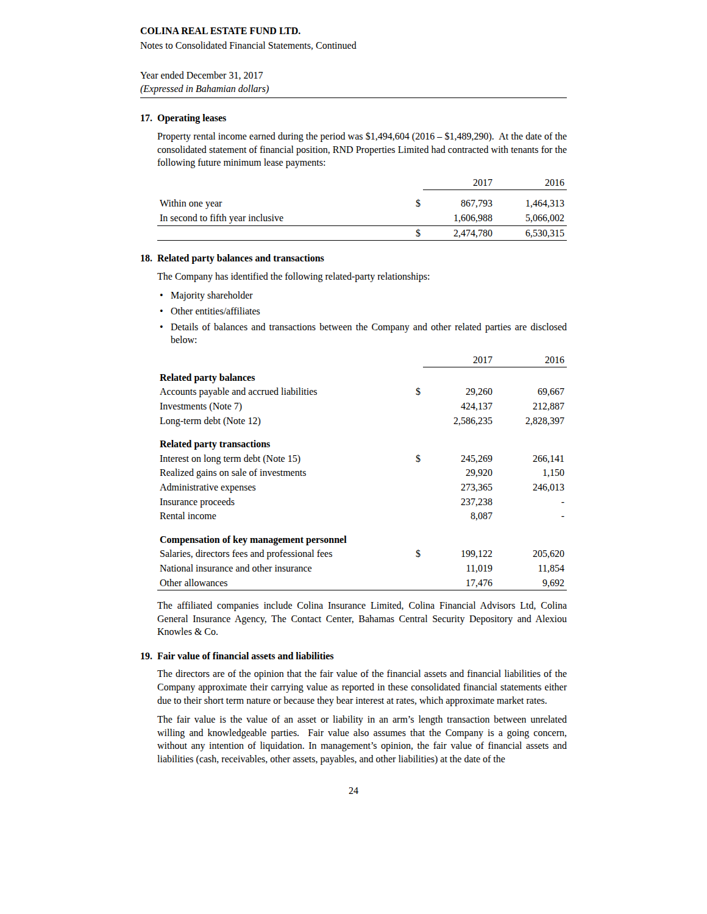COLINA REAL ESTATE FUND LTD.
Notes to Consolidated Financial Statements, Continued
Year ended December 31, 2017
(Expressed in Bahamian dollars)
17. Operating leases
Property rental income earned during the period was $1,494,604 (2016 – $1,489,290). At the date of the consolidated statement of financial position, RND Properties Limited had contracted with tenants for the following future minimum lease payments:
| | | 2017 | 2016 |
| Within one year | $ | 867,793 | 1,464,313 |
| In second to fifth year inclusive | | 1,606,988 | 5,066,002 |
| | $ | 2,474,780 | 6,530,315 |
18. Related party balances and transactions
The Company has identified the following related-party relationships:
Majority shareholder
Other entities/affiliates
Details of balances and transactions between the Company and other related parties are disclosed below:
| | | 2017 | 2016 |
| Related party balances | | | |
| Accounts payable and accrued liabilities | $ | 29,260 | 69,667 |
| Investments (Note 7) | | 424,137 | 212,887 |
| Long-term debt (Note 12) | | 2,586,235 | 2,828,397 |
| Related party transactions | | | |
| Interest on long term debt (Note 15) | $ | 245,269 | 266,141 |
| Realized gains on sale of investments | | 29,920 | 1,150 |
| Administrative expenses | | 273,365 | 246,013 |
| Insurance proceeds | | 237,238 | - |
| Rental income | | 8,087 | - |
| Compensation of key management personnel | | | |
| Salaries, directors fees and professional fees | $ | 199,122 | 205,620 |
| National insurance and other insurance | | 11,019 | 11,854 |
| Other allowances | | 17,476 | 9,692 |
The affiliated companies include Colina Insurance Limited, Colina Financial Advisors Ltd, Colina General Insurance Agency, The Contact Center, Bahamas Central Security Depository and Alexiou Knowles & Co.
19. Fair value of financial assets and liabilities
The directors are of the opinion that the fair value of the financial assets and financial liabilities of the Company approximate their carrying value as reported in these consolidated financial statements either due to their short term nature or because they bear interest at rates, which approximate market rates.
The fair value is the value of an asset or liability in an arm’s length transaction between unrelated willing and knowledgeable parties. Fair value also assumes that the Company is a going concern, without any intention of liquidation. In management’s opinion, the fair value of financial assets and liabilities (cash, receivables, other assets, payables, and other liabilities) at the date of the
24